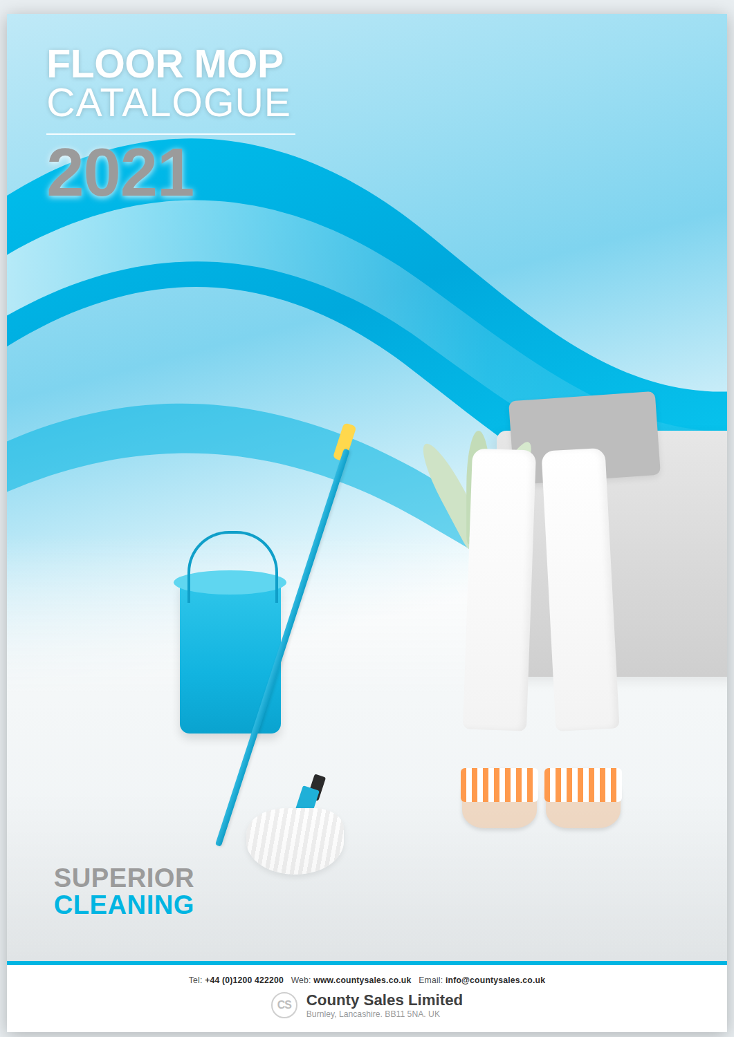FLOOR MOPCATALOGUE
2021
SUPERIOR CLEANING
Tel: +44 (0)1200 422200 Web: www.countysales.co.uk Email: info@countysales.co.uk
CS
County Sales Limited
Burnley, Lancashire. BB11 5NA. UK